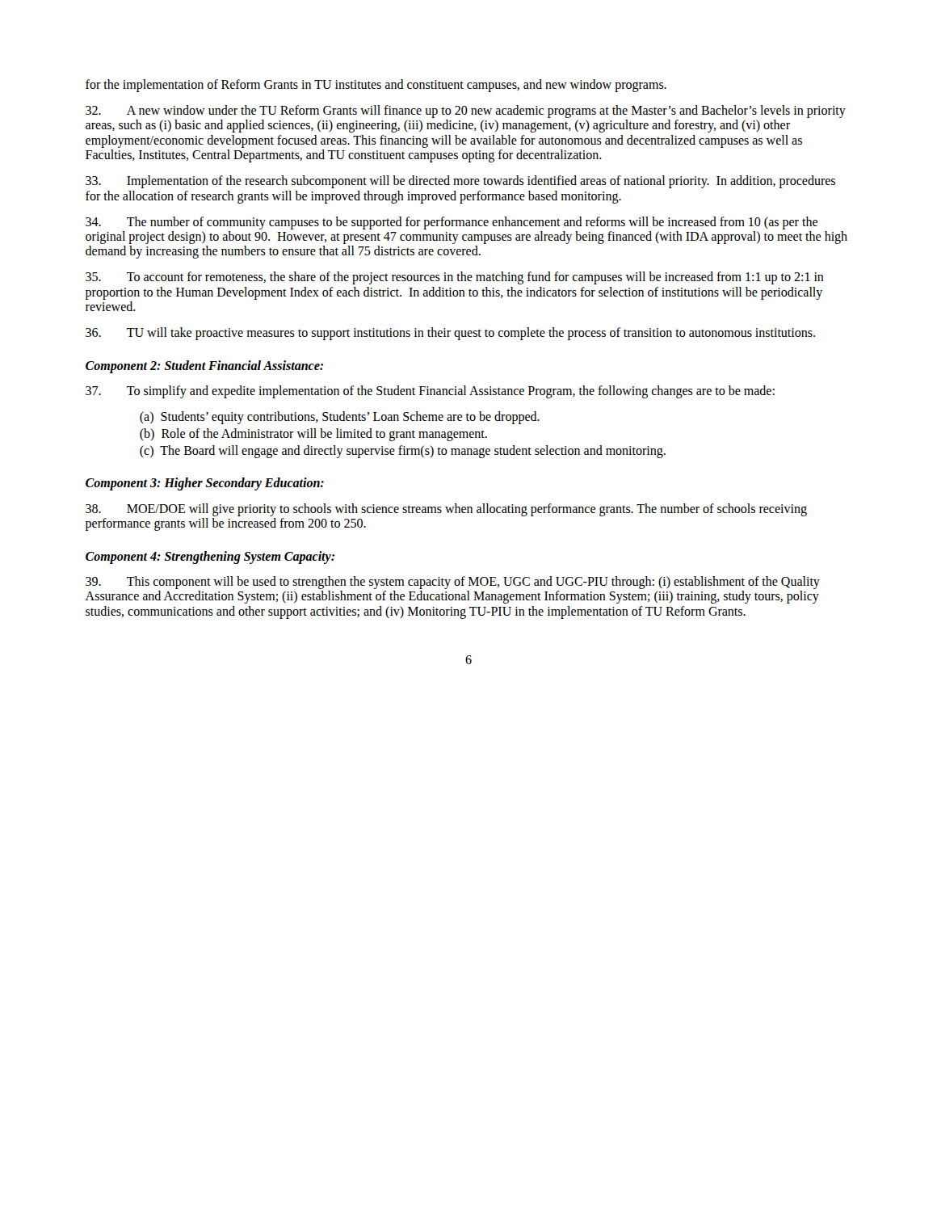for the implementation of Reform Grants in TU institutes and constituent campuses, and new window programs.
32. A new window under the TU Reform Grants will finance up to 20 new academic programs at the Master’s and Bachelor’s levels in priority areas, such as (i) basic and applied sciences, (ii) engineering, (iii) medicine, (iv) management, (v) agriculture and forestry, and (vi) other employment/economic development focused areas. This financing will be available for autonomous and decentralized campuses as well as Faculties, Institutes, Central Departments, and TU constituent campuses opting for decentralization.
33. Implementation of the research subcomponent will be directed more towards identified areas of national priority. In addition, procedures for the allocation of research grants will be improved through improved performance based monitoring.
34. The number of community campuses to be supported for performance enhancement and reforms will be increased from 10 (as per the original project design) to about 90. However, at present 47 community campuses are already being financed (with IDA approval) to meet the high demand by increasing the numbers to ensure that all 75 districts are covered.
35. To account for remoteness, the share of the project resources in the matching fund for campuses will be increased from 1:1 up to 2:1 in proportion to the Human Development Index of each district. In addition to this, the indicators for selection of institutions will be periodically reviewed.
36. TU will take proactive measures to support institutions in their quest to complete the process of transition to autonomous institutions.
Component 2: Student Financial Assistance:
37. To simplify and expedite implementation of the Student Financial Assistance Program, the following changes are to be made:
(a) Students’ equity contributions, Students’ Loan Scheme are to be dropped.
(b) Role of the Administrator will be limited to grant management.
(c) The Board will engage and directly supervise firm(s) to manage student selection and monitoring.
Component 3: Higher Secondary Education:
38. MOE/DOE will give priority to schools with science streams when allocating performance grants. The number of schools receiving performance grants will be increased from 200 to 250.
Component 4: Strengthening System Capacity:
39. This component will be used to strengthen the system capacity of MOE, UGC and UGC-PIU through: (i) establishment of the Quality Assurance and Accreditation System; (ii) establishment of the Educational Management Information System; (iii) training, study tours, policy studies, communications and other support activities; and (iv) Monitoring TU-PIU in the implementation of TU Reform Grants.
6